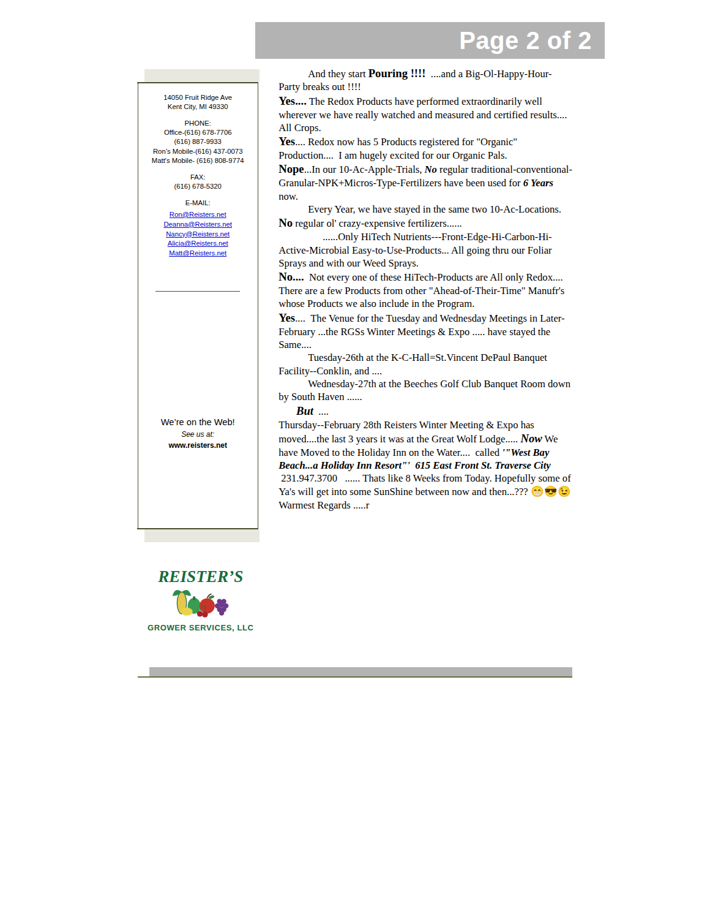Page 2 of 2
14050 Fruit Ridge Ave
Kent City, MI 49330
PHONE: Office-(616) 678-7706
(616) 887-9933
Ron’s Mobile-(616) 437-0073
Matt's Mobile- (616) 808-9774
FAX: (616) 678-5320
E-MAIL:
Ron@Reisters.net
Deanna@Reisters.net
Nancy@Reisters.net
Alicia@Reisters.net
Matt@Reisters.net
We’re on the Web!
See us at:
www.reisters.net
REISTER’S GROWER SERVICES, LLC
And they start Pouring !!!! ....and a Big-Ol-Happy-Hour-Party breaks out !!!!
Yes.... The Redox Products have performed extraordinarily well wherever we have really watched and measured and certified results.... All Crops.
Yes.... Redox now has 5 Products registered for "Organic" Production.... I am hugely excited for our Organic Pals.
Nope...In our 10-Ac-Apple-Trials, No regular traditional-conventional-Granular-NPK+Micros-Type-Fertilizers have been used for 6 Years now.
Every Year, we have stayed in the same two 10-Ac-Locations. No regular ol' crazy-expensive fertilizers......
......Only HiTech Nutrients---Front-Edge-Hi-Carbon-Hi-Active-Microbial Easy-to-Use-Products... All going thru our Foliar Sprays and with our Weed Sprays.
No.... Not every one of these HiTech-Products are All only Redox.... There are a few Products from other "Ahead-of-Their-Time" Manufr's whose Products we also include in the Program.
Yes.... The Venue for the Tuesday and Wednesday Meetings in Later-February ...the RGSs Winter Meetings & Expo ..... have stayed the Same....
Tuesday-26th at the K-C-Hall=St.Vincent DePaul Banquet Facility--Conklin, and ....
Wednesday-27th at the Beeches Golf Club Banquet Room down by South Haven ......
But ....
Thursday--February 28th Reisters Winter Meeting & Expo has moved....the last 3 years it was at the Great Wolf Lodge..... Now We have Moved to the Holiday Inn on the Water.... called '"West Bay Beach...a Holiday Inn Resort"' 615 East Front St. Traverse City 231.947.3700 ...... Thats like 8 Weeks from Today. Hopefully some of Ya's will get into some SunShine between now and then...??? 😁😎😉
Warmest Regards .....r